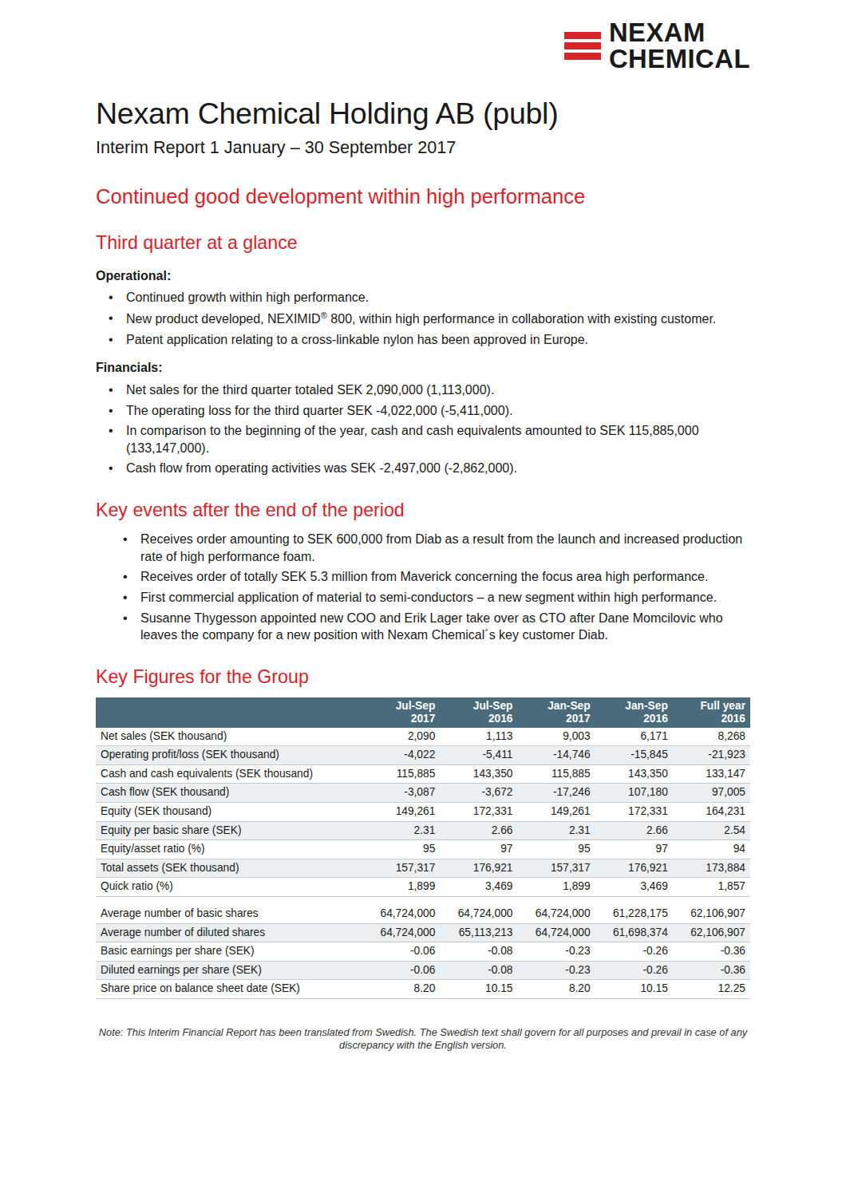NEXAM CHEMICAL
Nexam Chemical Holding AB (publ)
Interim Report 1 January – 30 September 2017
Continued good development within high performance
Third quarter at a glance
Operational:
Continued growth within high performance.
New product developed, NEXIMID® 800, within high performance in collaboration with existing customer.
Patent application relating to a cross-linkable nylon has been approved in Europe.
Financials:
Net sales for the third quarter totaled SEK 2,090,000 (1,113,000).
The operating loss for the third quarter SEK -4,022,000 (-5,411,000).
In comparison to the beginning of the year, cash and cash equivalents amounted to SEK 115,885,000 (133,147,000).
Cash flow from operating activities was SEK -2,497,000 (-2,862,000).
Key events after the end of the period
Receives order amounting to SEK 600,000 from Diab as a result from the launch and increased production rate of high performance foam.
Receives order of totally SEK 5.3 million from Maverick concerning the focus area high performance.
First commercial application of material to semi-conductors – a new segment within high performance.
Susanne Thygesson appointed new COO and Erik Lager take over as CTO after Dane Momcilovic who leaves the company for a new position with Nexam Chemical´s key customer Diab.
Key Figures for the Group
| | Jul-Sep 2017 | Jul-Sep 2016 | Jan-Sep 2017 | Jan-Sep 2016 | Full year 2016 |
| --- | --- | --- | --- | --- | --- |
| Net sales (SEK thousand) | 2,090 | 1,113 | 9,003 | 6,171 | 8,268 |
| Operating profit/loss (SEK thousand) | -4,022 | -5,411 | -14,746 | -15,845 | -21,923 |
| Cash and cash equivalents (SEK thousand) | 115,885 | 143,350 | 115,885 | 143,350 | 133,147 |
| Cash flow (SEK thousand) | -3,087 | -3,672 | -17,246 | 107,180 | 97,005 |
| Equity (SEK thousand) | 149,261 | 172,331 | 149,261 | 172,331 | 164,231 |
| Equity per basic share (SEK) | 2.31 | 2.66 | 2.31 | 2.66 | 2.54 |
| Equity/asset ratio (%) | 95 | 97 | 95 | 97 | 94 |
| Total assets (SEK thousand) | 157,317 | 176,921 | 157,317 | 176,921 | 173,884 |
| Quick ratio (%) | 1,899 | 3,469 | 1,899 | 3,469 | 1,857 |
| Average number of basic shares | 64,724,000 | 64,724,000 | 64,724,000 | 61,228,175 | 62,106,907 |
| Average number of diluted shares | 64,724,000 | 65,113,213 | 64,724,000 | 61,698,374 | 62,106,907 |
| Basic earnings per share (SEK) | -0.06 | -0.08 | -0.23 | -0.26 | -0.36 |
| Diluted earnings per share (SEK) | -0.06 | -0.08 | -0.23 | -0.26 | -0.36 |
| Share price on balance sheet date (SEK) | 8.20 | 10.15 | 8.20 | 10.15 | 12.25 |
Note: This Interim Financial Report has been translated from Swedish. The Swedish text shall govern for all purposes and prevail in case of any discrepancy with the English version.